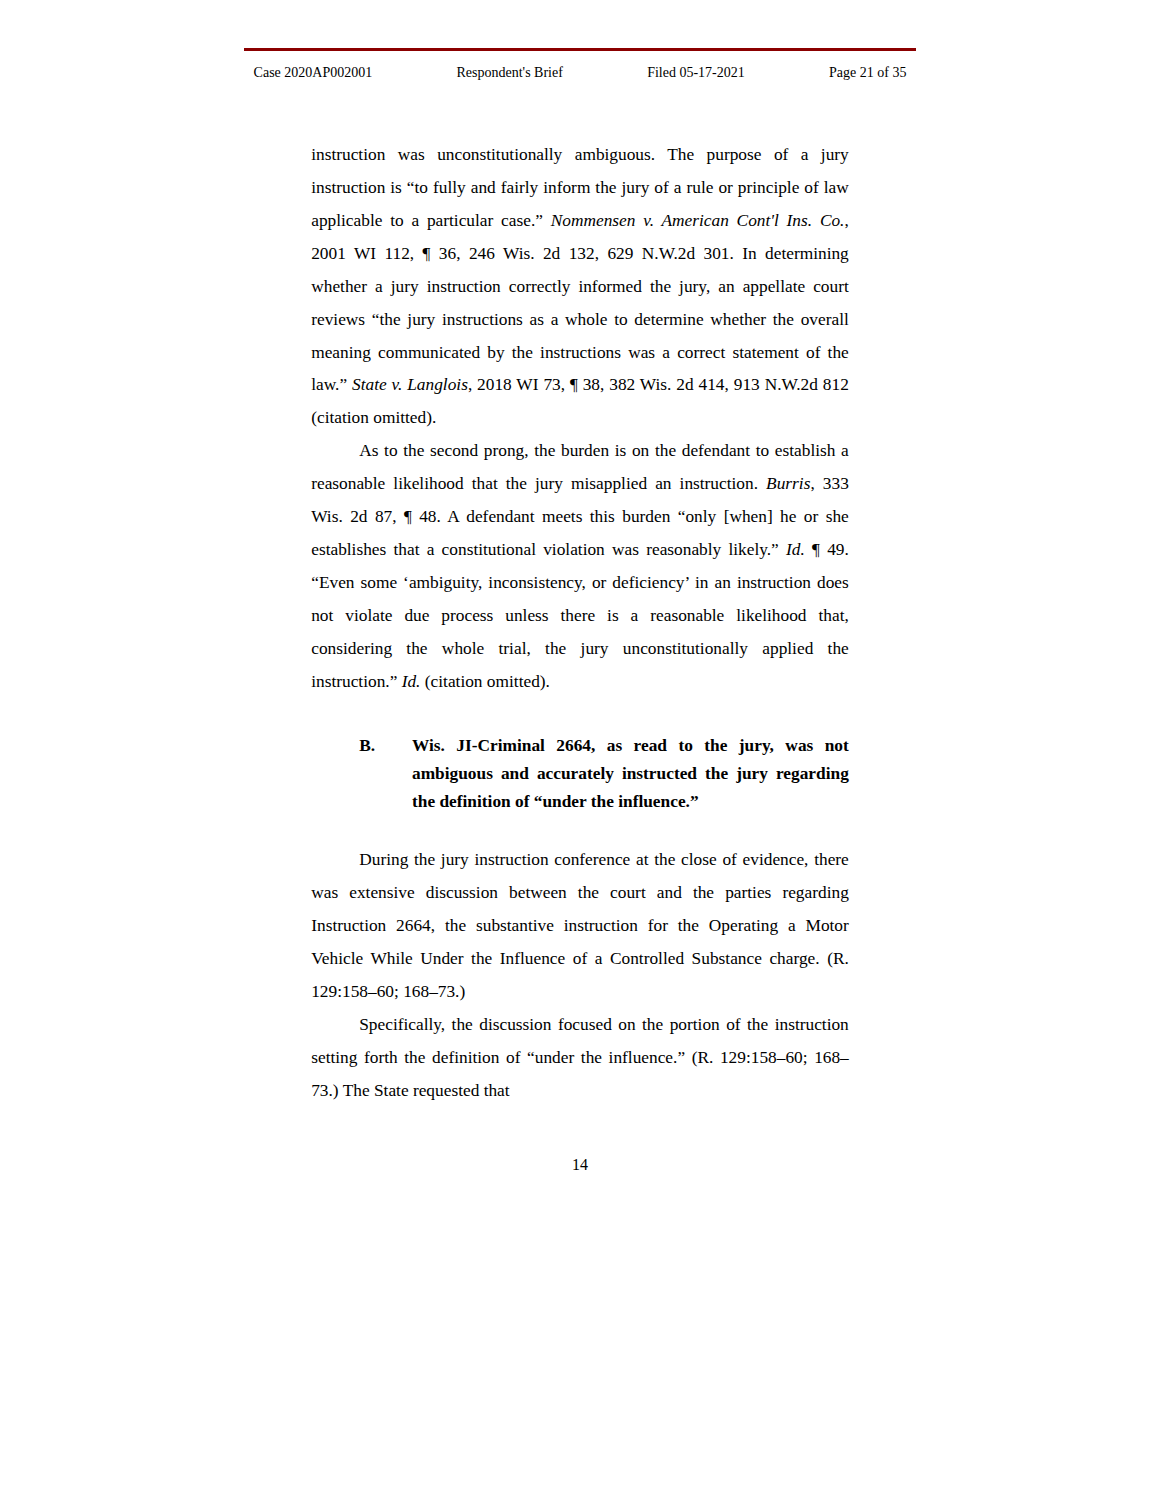Case 2020AP002001 Respondent's Brief Filed 05-17-2021 Page 21 of 35
instruction was unconstitutionally ambiguous. The purpose of a jury instruction is “to fully and fairly inform the jury of a rule or principle of law applicable to a particular case.” Nommensen v. American Cont'l Ins. Co., 2001 WI 112, ¶ 36, 246 Wis. 2d 132, 629 N.W.2d 301. In determining whether a jury instruction correctly informed the jury, an appellate court reviews “the jury instructions as a whole to determine whether the overall meaning communicated by the instructions was a correct statement of the law.” State v. Langlois, 2018 WI 73, ¶ 38, 382 Wis. 2d 414, 913 N.W.2d 812 (citation omitted).
As to the second prong, the burden is on the defendant to establish a reasonable likelihood that the jury misapplied an instruction. Burris, 333 Wis. 2d 87, ¶ 48. A defendant meets this burden “only [when] he or she establishes that a constitutional violation was reasonably likely.” Id. ¶ 49. “Even some ‘ambiguity, inconsistency, or deficiency’ in an instruction does not violate due process unless there is a reasonable likelihood that, considering the whole trial, the jury unconstitutionally applied the instruction.” Id. (citation omitted).
B.
Wis. JI-Criminal 2664, as read to the jury, was not ambiguous and accurately instructed the jury regarding the definition of “under the influence.”
During the jury instruction conference at the close of evidence, there was extensive discussion between the court and the parties regarding Instruction 2664, the substantive instruction for the Operating a Motor Vehicle While Under the Influence of a Controlled Substance charge. (R. 129:158–60; 168–73.)
Specifically, the discussion focused on the portion of the instruction setting forth the definition of “under the influence.” (R. 129:158–60; 168–73.) The State requested that
14